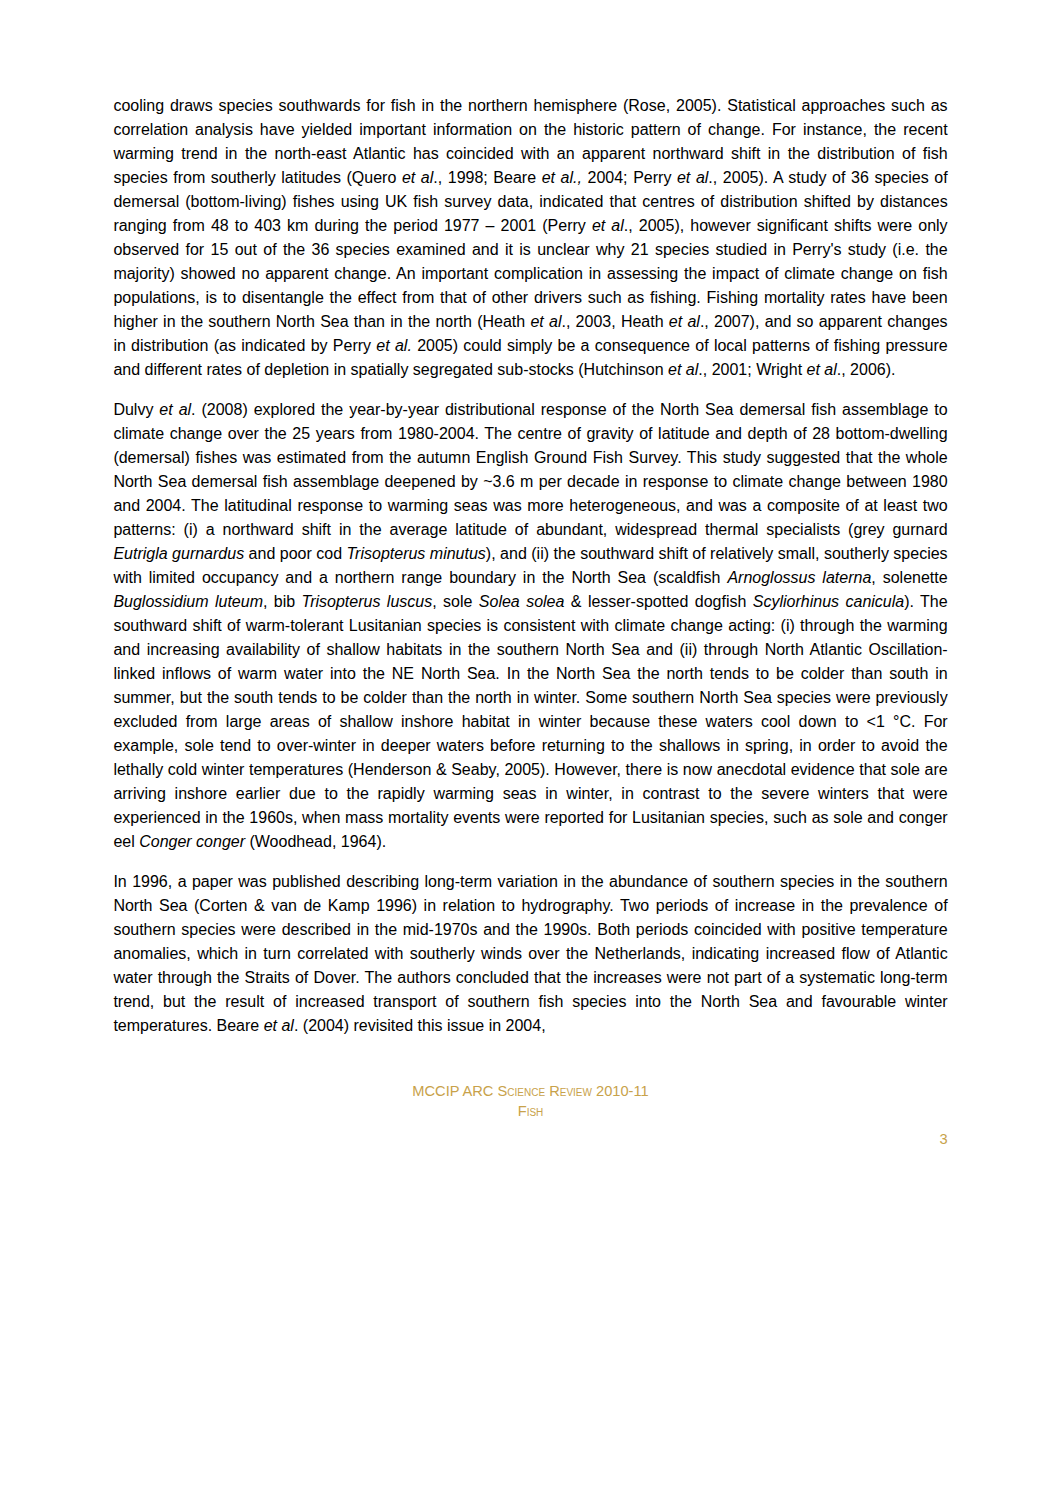cooling draws species southwards for fish in the northern hemisphere (Rose, 2005). Statistical approaches such as correlation analysis have yielded important information on the historic pattern of change. For instance, the recent warming trend in the north-east Atlantic has coincided with an apparent northward shift in the distribution of fish species from southerly latitudes (Quero et al., 1998; Beare et al., 2004; Perry et al., 2005). A study of 36 species of demersal (bottom-living) fishes using UK fish survey data, indicated that centres of distribution shifted by distances ranging from 48 to 403 km during the period 1977 – 2001 (Perry et al., 2005), however significant shifts were only observed for 15 out of the 36 species examined and it is unclear why 21 species studied in Perry's study (i.e. the majority) showed no apparent change. An important complication in assessing the impact of climate change on fish populations, is to disentangle the effect from that of other drivers such as fishing. Fishing mortality rates have been higher in the southern North Sea than in the north (Heath et al., 2003, Heath et al., 2007), and so apparent changes in distribution (as indicated by Perry et al. 2005) could simply be a consequence of local patterns of fishing pressure and different rates of depletion in spatially segregated sub-stocks (Hutchinson et al., 2001; Wright et al., 2006).
Dulvy et al. (2008) explored the year-by-year distributional response of the North Sea demersal fish assemblage to climate change over the 25 years from 1980-2004. The centre of gravity of latitude and depth of 28 bottom-dwelling (demersal) fishes was estimated from the autumn English Ground Fish Survey. This study suggested that the whole North Sea demersal fish assemblage deepened by ~3.6 m per decade in response to climate change between 1980 and 2004. The latitudinal response to warming seas was more heterogeneous, and was a composite of at least two patterns: (i) a northward shift in the average latitude of abundant, widespread thermal specialists (grey gurnard Eutrigla gurnardus and poor cod Trisopterus minutus), and (ii) the southward shift of relatively small, southerly species with limited occupancy and a northern range boundary in the North Sea (scaldfish Arnoglossus laterna, solenette Buglossidium luteum, bib Trisopterus luscus, sole Solea solea & lesser-spotted dogfish Scyliorhinus canicula). The southward shift of warm-tolerant Lusitanian species is consistent with climate change acting: (i) through the warming and increasing availability of shallow habitats in the southern North Sea and (ii) through North Atlantic Oscillation-linked inflows of warm water into the NE North Sea. In the North Sea the north tends to be colder than south in summer, but the south tends to be colder than the north in winter. Some southern North Sea species were previously excluded from large areas of shallow inshore habitat in winter because these waters cool down to <1 °C. For example, sole tend to over-winter in deeper waters before returning to the shallows in spring, in order to avoid the lethally cold winter temperatures (Henderson & Seaby, 2005). However, there is now anecdotal evidence that sole are arriving inshore earlier due to the rapidly warming seas in winter, in contrast to the severe winters that were experienced in the 1960s, when mass mortality events were reported for Lusitanian species, such as sole and conger eel Conger conger (Woodhead, 1964).
In 1996, a paper was published describing long-term variation in the abundance of southern species in the southern North Sea (Corten & van de Kamp 1996) in relation to hydrography. Two periods of increase in the prevalence of southern species were described in the mid-1970s and the 1990s. Both periods coincided with positive temperature anomalies, which in turn correlated with southerly winds over the Netherlands, indicating increased flow of Atlantic water through the Straits of Dover. The authors concluded that the increases were not part of a systematic long-term trend, but the result of increased transport of southern fish species into the North Sea and favourable winter temperatures. Beare et al. (2004) revisited this issue in 2004,
MCCIP ARC Science Review 2010-11
Fish
3